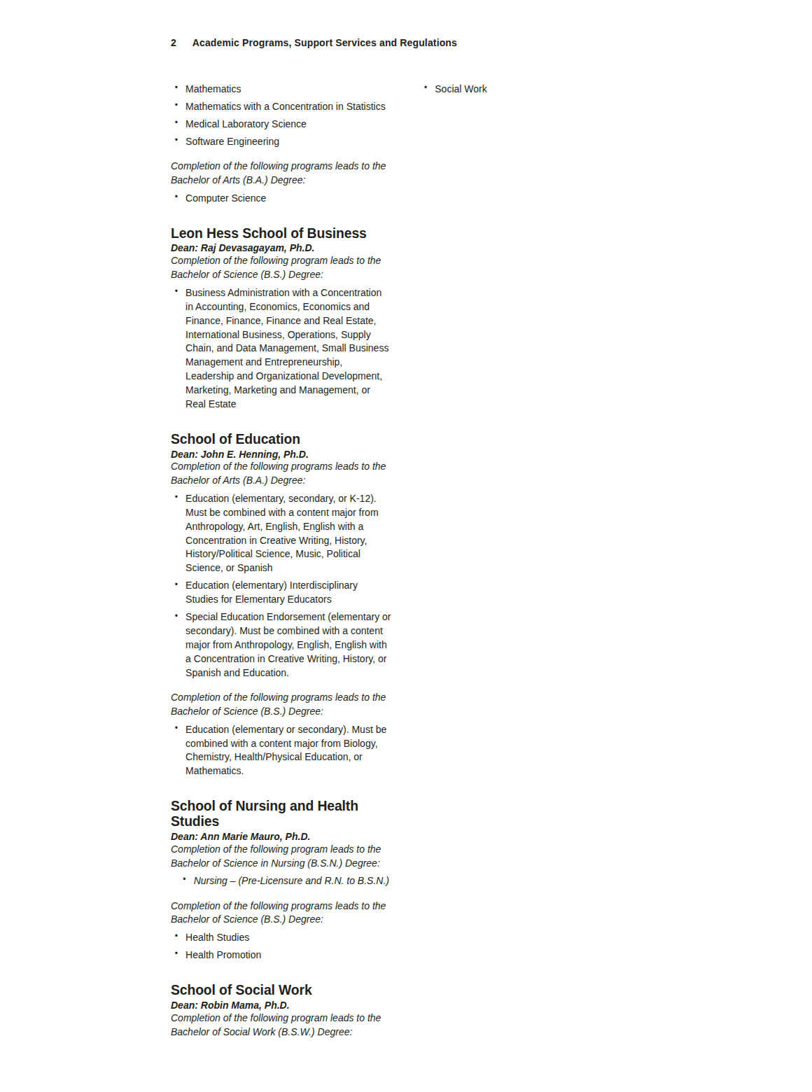2 Academic Programs, Support Services and Regulations
Mathematics
Mathematics with a Concentration in Statistics
Medical Laboratory Science
Software Engineering
Completion of the following programs leads to the Bachelor of Arts (B.A.) Degree:
Computer Science
Leon Hess School of Business
Dean: Raj Devasagayam, Ph.D.
Completion of the following program leads to the Bachelor of Science (B.S.) Degree:
Business Administration with a Concentration in Accounting, Economics, Economics and Finance, Finance, Finance and Real Estate, International Business, Operations, Supply Chain, and Data Management, Small Business Management and Entrepreneurship, Leadership and Organizational Development, Marketing, Marketing and Management, or Real Estate
School of Education
Dean: John E. Henning, Ph.D.
Completion of the following programs leads to the Bachelor of Arts (B.A.) Degree:
Education (elementary, secondary, or K-12). Must be combined with a content major from Anthropology, Art, English, English with a Concentration in Creative Writing, History, History/Political Science, Music, Political Science, or Spanish
Education (elementary) Interdisciplinary Studies for Elementary Educators
Special Education Endorsement (elementary or secondary). Must be combined with a content major from Anthropology, English, English with a Concentration in Creative Writing, History, or Spanish and Education.
Completion of the following programs leads to the Bachelor of Science (B.S.) Degree:
Education (elementary or secondary). Must be combined with a content major from Biology, Chemistry, Health/Physical Education, or Mathematics.
School of Nursing and Health Studies
Dean: Ann Marie Mauro, Ph.D.
Completion of the following program leads to the Bachelor of Science in Nursing (B.S.N.) Degree:
Nursing – (Pre-Licensure and R.N. to B.S.N.)
Completion of the following programs leads to the Bachelor of Science (B.S.) Degree:
Health Studies
Health Promotion
School of Social Work
Dean: Robin Mama, Ph.D.
Completion of the following program leads to the Bachelor of Social Work (B.S.W.) Degree:
Social Work